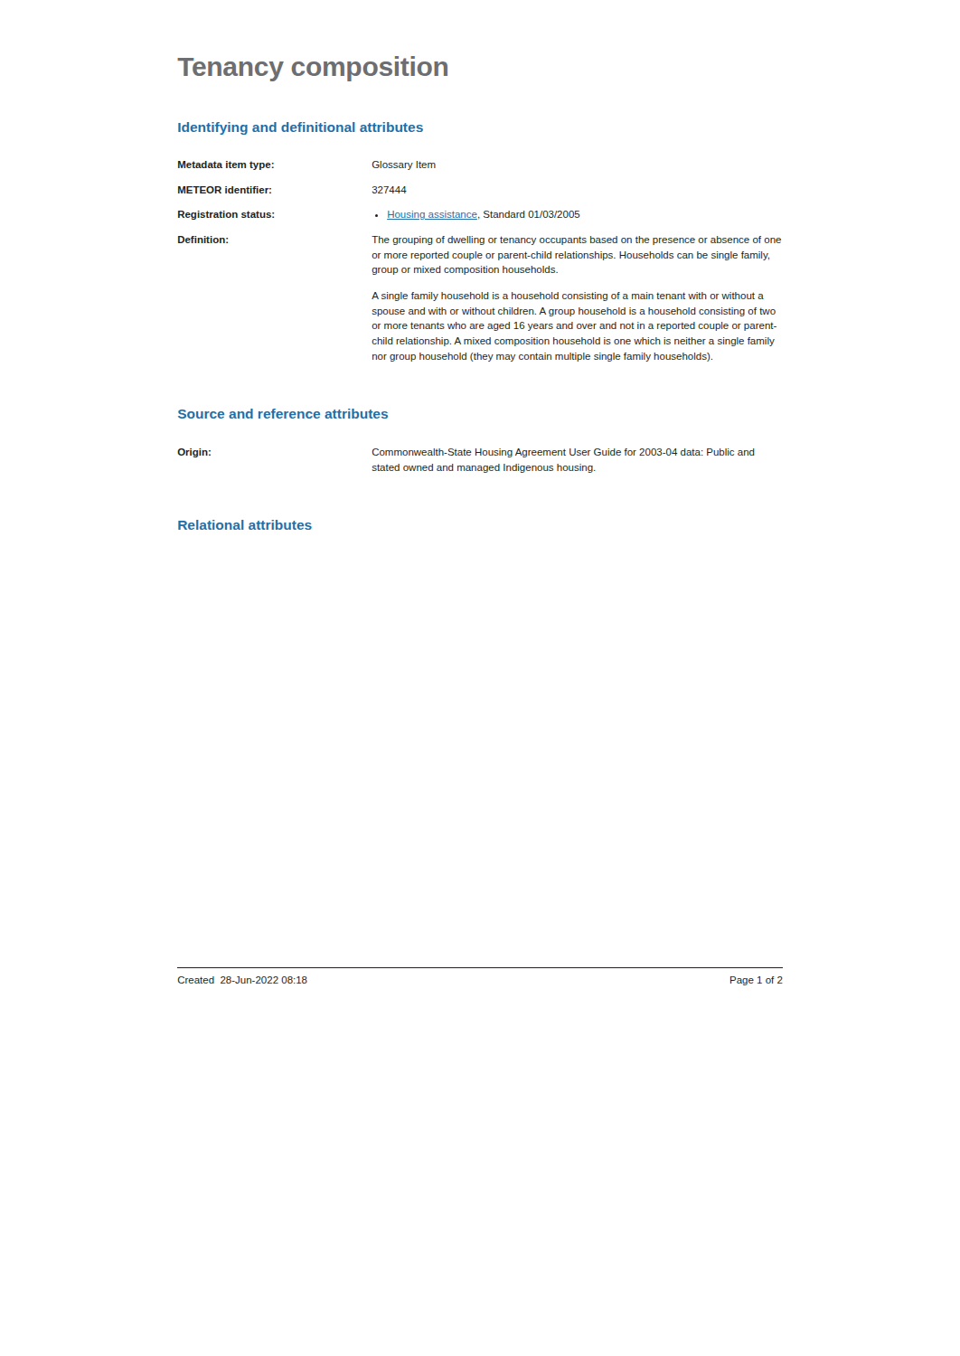Tenancy composition
Identifying and definitional attributes
| Metadata item type: | Glossary Item |
| METEOR identifier: | 327444 |
| Registration status: | Housing assistance , Standard 01/03/2005 |
| Definition: | The grouping of dwelling or tenancy occupants based on the presence or absence of one or more reported couple or parent-child relationships. Households can be single family, group or mixed composition households. A single family household is a household consisting of a main tenant with or without a spouse and with or without children. A group household is a household consisting of two or more tenants who are aged 16 years and over and not in a reported couple or parent-child relationship. A mixed composition household is one which is neither a single family nor group household (they may contain multiple single family households). |
Source and reference attributes
| Origin: | Commonwealth-State Housing Agreement User Guide for 2003-04 data: Public and stated owned and managed Indigenous housing. |
Relational attributes
Created 28-Jun-2022 08:18 Page 1 of 2